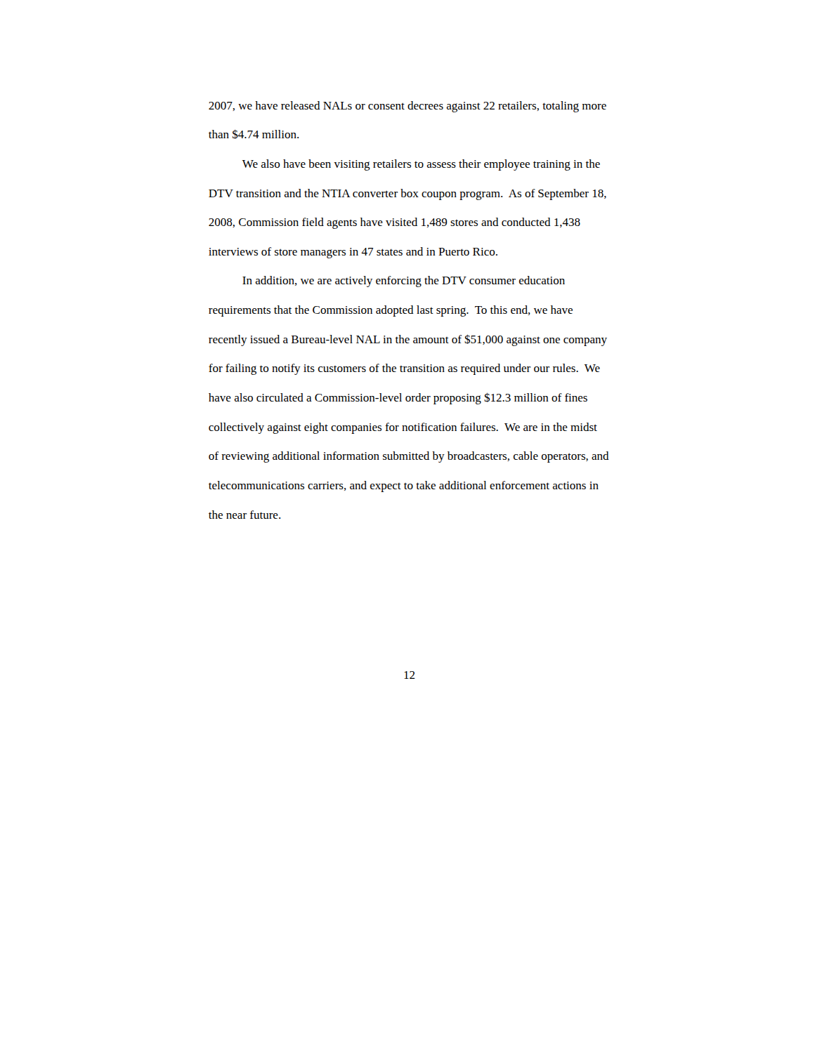2007, we have released NALs or consent decrees against 22 retailers, totaling more than $4.74 million.
We also have been visiting retailers to assess their employee training in the DTV transition and the NTIA converter box coupon program. As of September 18, 2008, Commission field agents have visited 1,489 stores and conducted 1,438 interviews of store managers in 47 states and in Puerto Rico.
In addition, we are actively enforcing the DTV consumer education requirements that the Commission adopted last spring. To this end, we have recently issued a Bureau-level NAL in the amount of $51,000 against one company for failing to notify its customers of the transition as required under our rules. We have also circulated a Commission-level order proposing $12.3 million of fines collectively against eight companies for notification failures. We are in the midst of reviewing additional information submitted by broadcasters, cable operators, and telecommunications carriers, and expect to take additional enforcement actions in the near future.
12